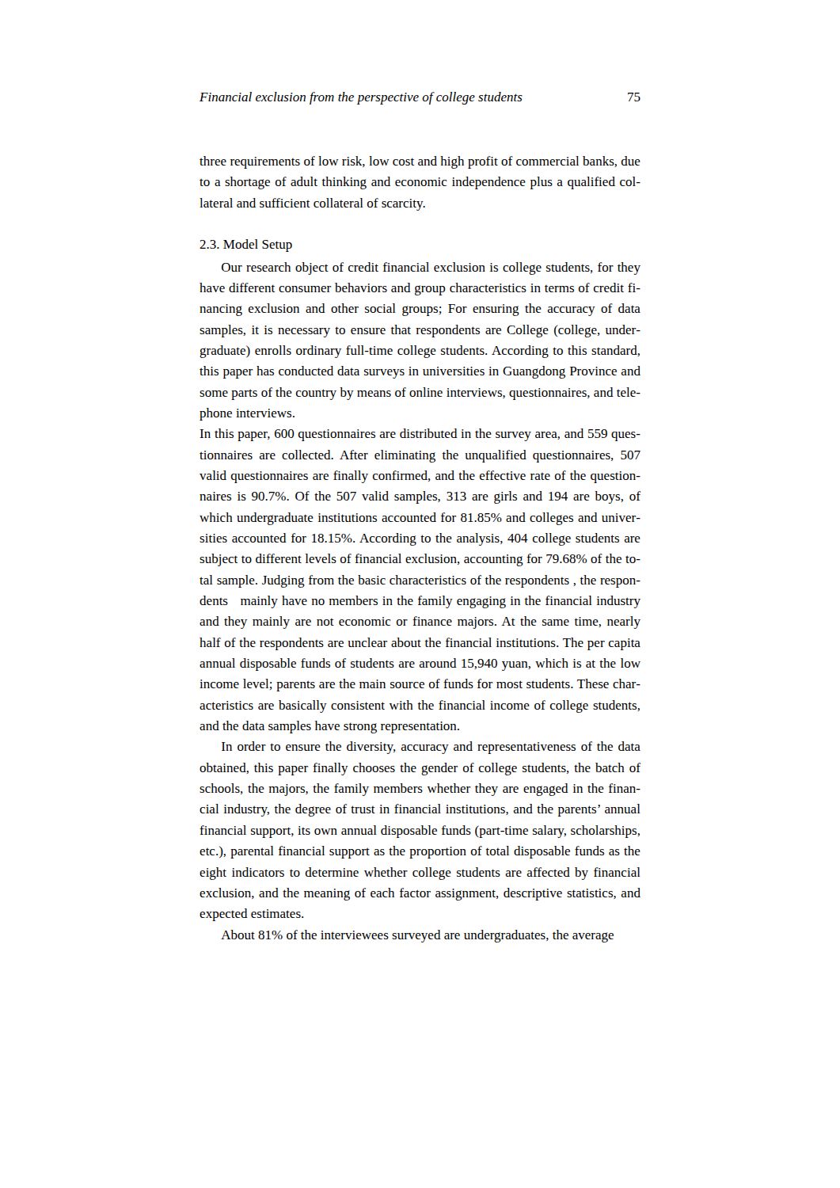Financial exclusion from the perspective of college students 75
three requirements of low risk, low cost and high profit of commercial banks, due to a shortage of adult thinking and economic independence plus a qualified collateral and sufficient collateral of scarcity.
2.3. Model Setup
Our research object of credit financial exclusion is college students, for they have different consumer behaviors and group characteristics in terms of credit financing exclusion and other social groups; For ensuring the accuracy of data samples, it is necessary to ensure that respondents are College (college, undergraduate) enrolls ordinary full-time college students. According to this standard, this paper has conducted data surveys in universities in Guangdong Province and some parts of the country by means of online interviews, questionnaires, and telephone interviews.
In this paper, 600 questionnaires are distributed in the survey area, and 559 questionnaires are collected. After eliminating the unqualified questionnaires, 507 valid questionnaires are finally confirmed, and the effective rate of the questionnaires is 90.7%. Of the 507 valid samples, 313 are girls and 194 are boys, of which undergraduate institutions accounted for 81.85% and colleges and universities accounted for 18.15%. According to the analysis, 404 college students are subject to different levels of financial exclusion, accounting for 79.68% of the total sample. Judging from the basic characteristics of the respondents , the respondents mainly have no members in the family engaging in the financial industry and they mainly are not economic or finance majors. At the same time, nearly half of the respondents are unclear about the financial institutions. The per capita annual disposable funds of students are around 15,940 yuan, which is at the low income level; parents are the main source of funds for most students. These characteristics are basically consistent with the financial income of college students, and the data samples have strong representation.
In order to ensure the diversity, accuracy and representativeness of the data obtained, this paper finally chooses the gender of college students, the batch of schools, the majors, the family members whether they are engaged in the financial industry, the degree of trust in financial institutions, and the parents’ annual financial support, its own annual disposable funds (part-time salary, scholarships, etc.), parental financial support as the proportion of total disposable funds as the eight indicators to determine whether college students are affected by financial exclusion, and the meaning of each factor assignment, descriptive statistics, and expected estimates.
About 81% of the interviewees surveyed are undergraduates, the average